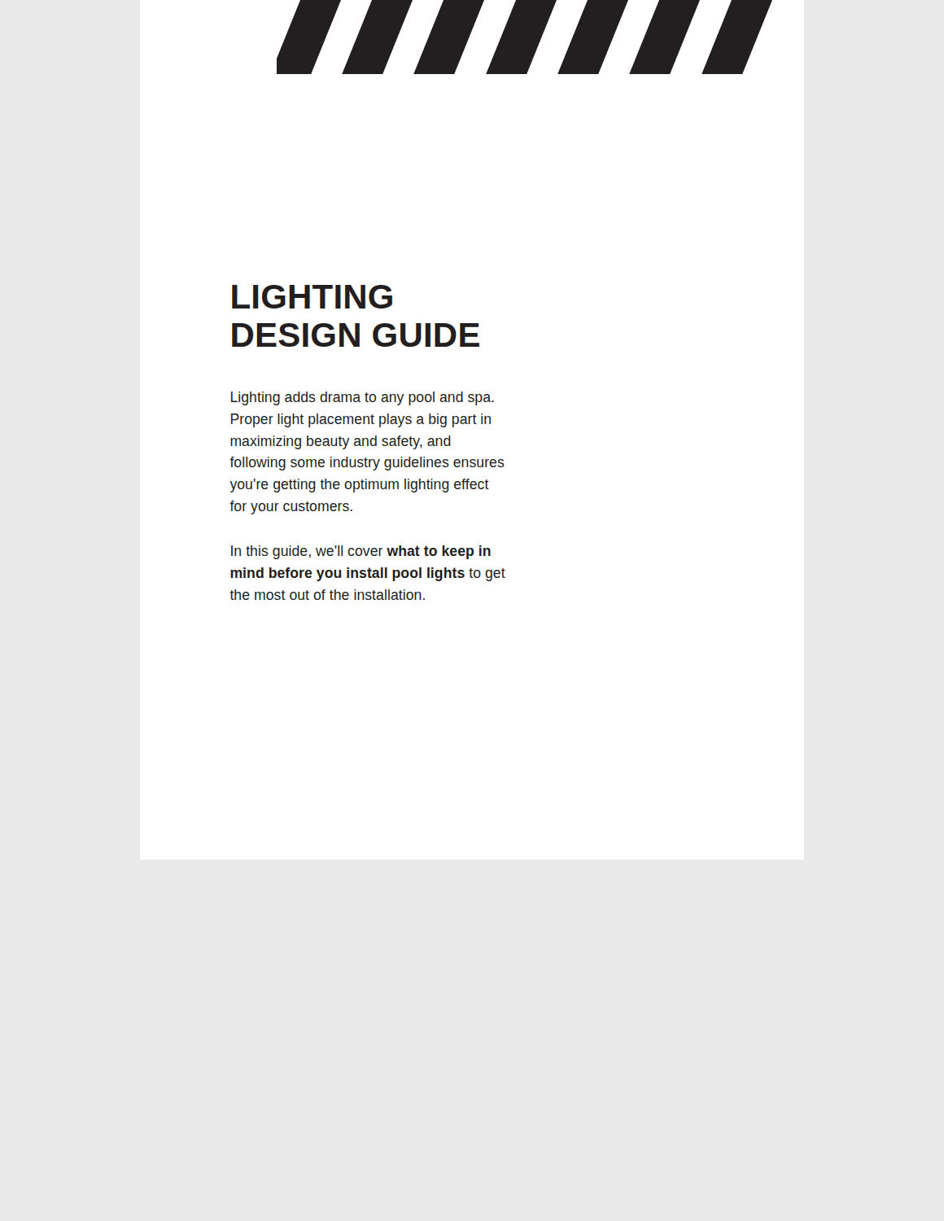Lighting
Design Guide
Lighting adds drama to any pool and spa. Proper light placement plays a big part in maximizing beauty and safety, and following some industry guidelines ensures you're getting the optimum lighting effect for your customers.
In this guide, we'll cover what to keep in mind before you install pool lights to get the most out of the installation.